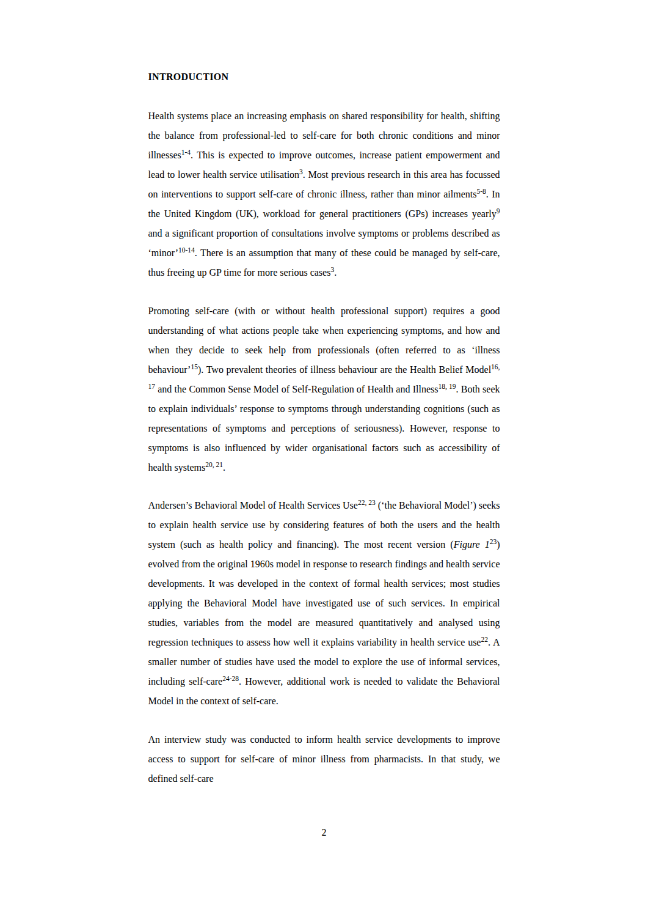INTRODUCTION
Health systems place an increasing emphasis on shared responsibility for health, shifting the balance from professional-led to self-care for both chronic conditions and minor illnesses1-4. This is expected to improve outcomes, increase patient empowerment and lead to lower health service utilisation3. Most previous research in this area has focussed on interventions to support self-care of chronic illness, rather than minor ailments5-8. In the United Kingdom (UK), workload for general practitioners (GPs) increases yearly9 and a significant proportion of consultations involve symptoms or problems described as ‘minor’10-14. There is an assumption that many of these could be managed by self-care, thus freeing up GP time for more serious cases3.
Promoting self-care (with or without health professional support) requires a good understanding of what actions people take when experiencing symptoms, and how and when they decide to seek help from professionals (often referred to as ‘illness behaviour’15). Two prevalent theories of illness behaviour are the Health Belief Model16, 17 and the Common Sense Model of Self-Regulation of Health and Illness18, 19. Both seek to explain individuals’ response to symptoms through understanding cognitions (such as representations of symptoms and perceptions of seriousness). However, response to symptoms is also influenced by wider organisational factors such as accessibility of health systems20, 21.
Andersen’s Behavioral Model of Health Services Use22, 23 (‘the Behavioral Model’) seeks to explain health service use by considering features of both the users and the health system (such as health policy and financing). The most recent version (Figure 123) evolved from the original 1960s model in response to research findings and health service developments. It was developed in the context of formal health services; most studies applying the Behavioral Model have investigated use of such services. In empirical studies, variables from the model are measured quantitatively and analysed using regression techniques to assess how well it explains variability in health service use22. A smaller number of studies have used the model to explore the use of informal services, including self-care24-28. However, additional work is needed to validate the Behavioral Model in the context of self-care.
An interview study was conducted to inform health service developments to improve access to support for self-care of minor illness from pharmacists. In that study, we defined self-care
2